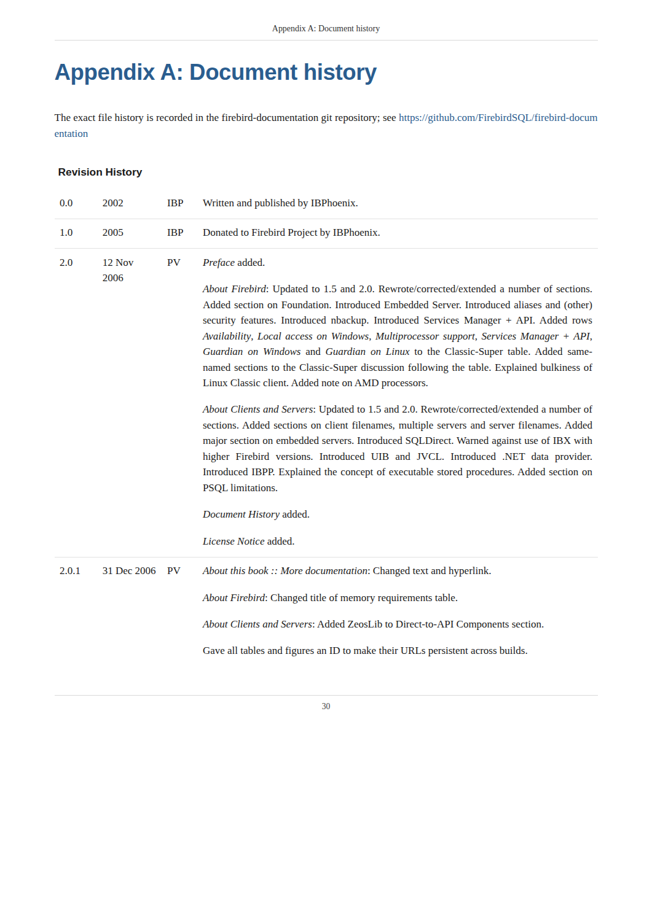Appendix A: Document history
Appendix A: Document history
The exact file history is recorded in the firebird-documentation git repository; see https://github.com/FirebirdSQL/firebird-documentation
Revision History
| 0.0 | 2002 | IBP | Written and published by IBPhoenix. |
| 1.0 | 2005 | IBP | Donated to Firebird Project by IBPhoenix. |
| 2.0 | 12 Nov 2006 | PV | Preface added. About Firebird : Updated to 1.5 and 2.0. Rewrote/corrected/extended a number of sections. Added section on Foundation. Introduced Embedded Server. Introduced aliases and (other) security features. Introduced nbackup. Introduced Services Manager + API. Added rows Availability , Local access on Windows , Multiprocessor support , Services Manager + API , Guardian on Windows and Guardian on Linux to the Classic-Super table. Added same-named sections to the Classic-Super discussion following the table. Explained bulkiness of Linux Classic client. Added note on AMD processors. About Clients and Servers : Updated to 1.5 and 2.0. Rewrote/corrected/extended a number of sections. Added sections on client filenames, multiple servers and server filenames. Added major section on embedded servers. Introduced SQLDirect. Warned against use of IBX with higher Firebird versions. Introduced UIB and JVCL. Introduced .NET data provider. Introduced IBPP. Explained the concept of executable stored procedures. Added section on PSQL limitations. Document History added. License Notice added. |
| 2.0.1 | 31 Dec 2006 | PV | About this book :: More documentation : Changed text and hyperlink. About Firebird : Changed title of memory requirements table. About Clients and Servers : Added ZeosLib to Direct-to-API Components section. Gave all tables and figures an ID to make their URLs persistent across builds. |
30